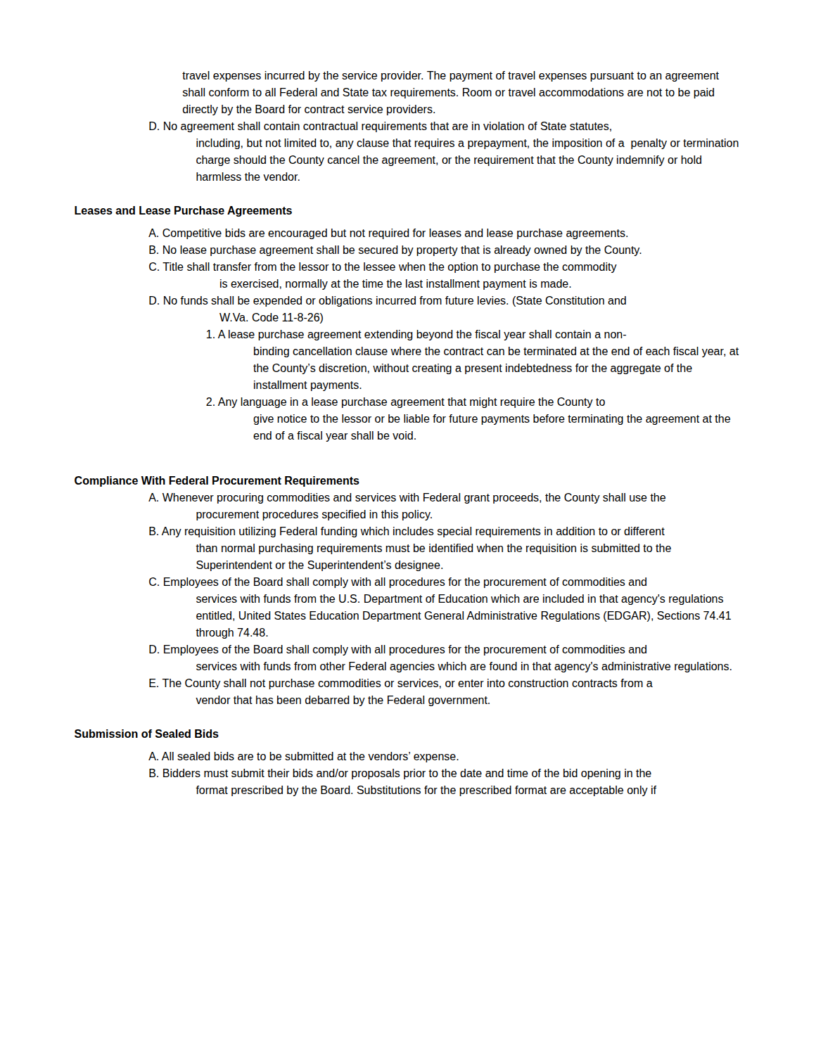travel expenses incurred by the service provider. The payment of travel expenses pursuant to an agreement shall conform to all Federal and State tax requirements. Room or travel accommodations are not to be paid directly by the Board for contract service providers.
D. No agreement shall contain contractual requirements that are in violation of State statutes, including, but not limited to, any clause that requires a prepayment, the imposition of a penalty or termination charge should the County cancel the agreement, or the requirement that the County indemnify or hold harmless the vendor.
Leases and Lease Purchase Agreements
A. Competitive bids are encouraged but not required for leases and lease purchase agreements.
B. No lease purchase agreement shall be secured by property that is already owned by the County.
C. Title shall transfer from the lessor to the lessee when the option to purchase the commodity is exercised, normally at the time the last installment payment is made.
D. No funds shall be expended or obligations incurred from future levies. (State Constitution and W.Va. Code 11-8-26)
1. A lease purchase agreement extending beyond the fiscal year shall contain a non-binding cancellation clause where the contract can be terminated at the end of each fiscal year, at the County’s discretion, without creating a present indebtedness for the aggregate of the installment payments.
2. Any language in a lease purchase agreement that might require the County to give notice to the lessor or be liable for future payments before terminating the agreement at the end of a fiscal year shall be void.
Compliance With Federal Procurement Requirements
A. Whenever procuring commodities and services with Federal grant proceeds, the County shall use the procurement procedures specified in this policy.
B. Any requisition utilizing Federal funding which includes special requirements in addition to or different than normal purchasing requirements must be identified when the requisition is submitted to the Superintendent or the Superintendent’s designee.
C. Employees of the Board shall comply with all procedures for the procurement of commodities and services with funds from the U.S. Department of Education which are included in that agency's regulations entitled, United States Education Department General Administrative Regulations (EDGAR), Sections 74.41 through 74.48.
D. Employees of the Board shall comply with all procedures for the procurement of commodities and services with funds from other Federal agencies which are found in that agency's administrative regulations.
E. The County shall not purchase commodities or services, or enter into construction contracts from a vendor that has been debarred by the Federal government.
Submission of Sealed Bids
A. All sealed bids are to be submitted at the vendors’ expense.
B. Bidders must submit their bids and/or proposals prior to the date and time of the bid opening in the format prescribed by the Board. Substitutions for the prescribed format are acceptable only if